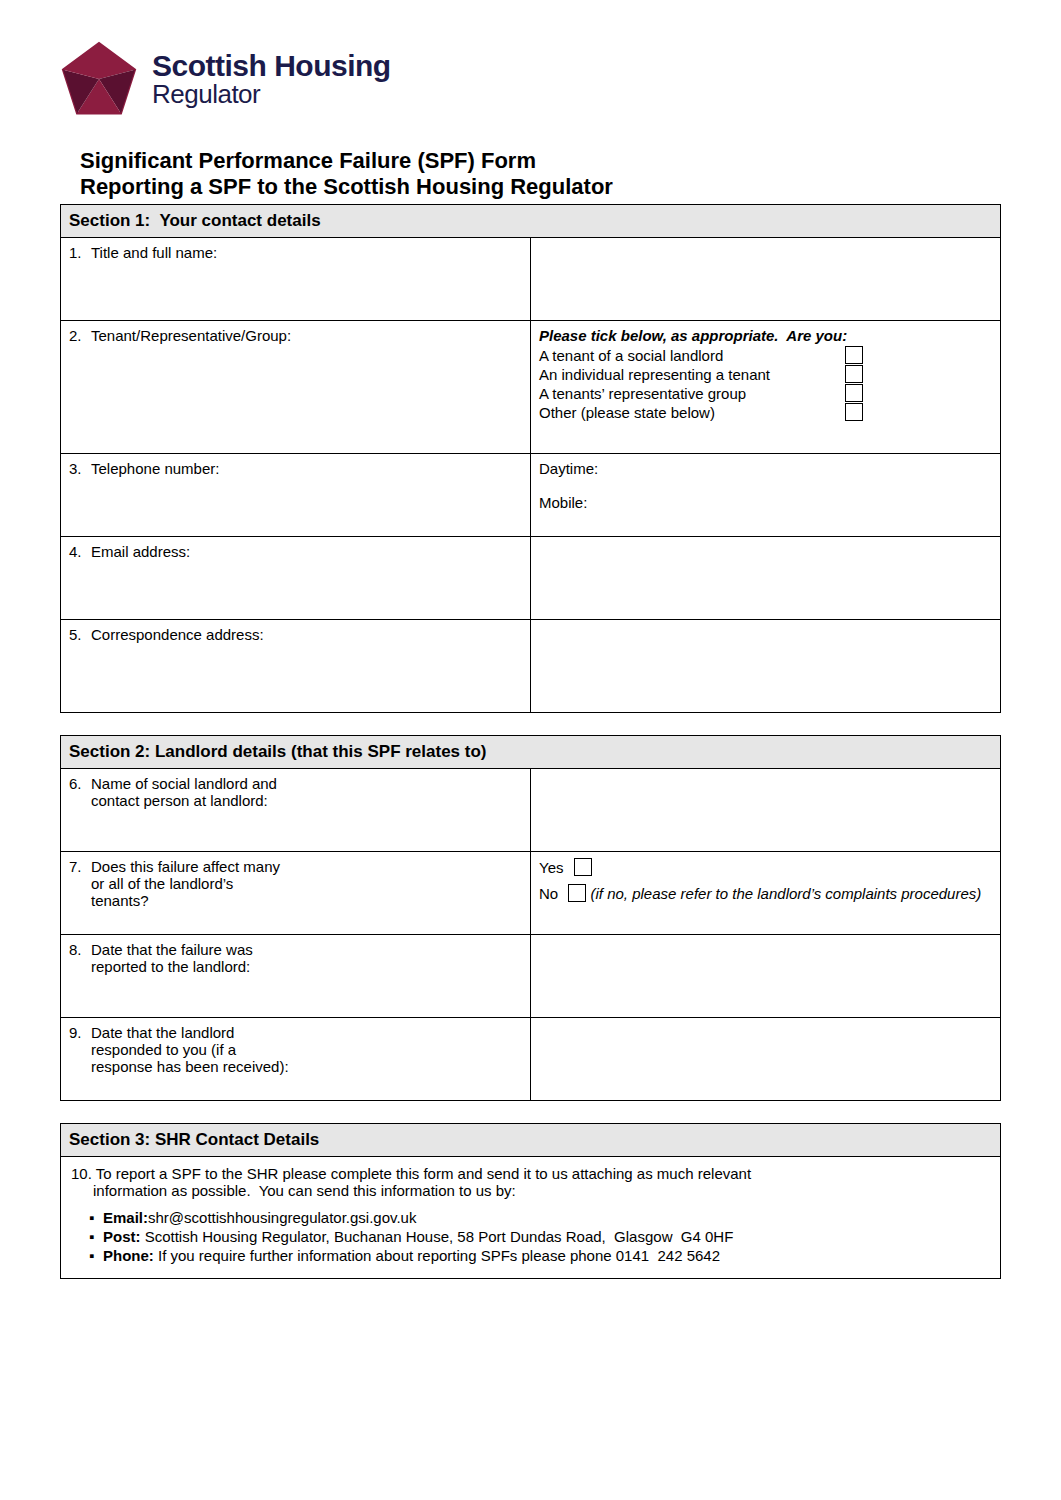Scottish Housing
Regulator
Significant Performance Failure (SPF) Form Reporting a SPF to the Scottish Housing Regulator
| Section 1: Your contact details |
| --- |
| 1. Title and full name: | |
| 2. Tenant/Representative/Group: | Please tick below, as appropriate. Are you: A tenant of a social landlord An individual representing a tenant A tenants’ representative group Other (please state below) |
| 3. Telephone number: | Daytime: Mobile: |
| 4. Email address: | |
| 5. Correspondence address: | |
| Section 2: Landlord details (that this SPF relates to) |
| --- |
| 6. Name of social landlord and contact person at landlord: | |
| 7. Does this failure affect many or all of the landlord’s tenants? | Yes No (if no, please refer to the landlord’s complaints procedures) |
| 8. Date that the failure was reported to the landlord: | |
| 9. Date that the landlord responded to you (if a response has been received): | |
| Section 3: SHR Contact Details |
| --- |
| 10. To report a SPF to the SHR please complete this form and send it to us attaching as much relevant information as possible. You can send this information to us by: Email: shr@scottishhousingregulator.gsi.gov.uk Post: Scottish Housing Regulator, Buchanan House, 58 Port Dundas Road, Glasgow G4 0HF Phone: If you require further information about reporting SPFs please phone 0141 242 5642 |